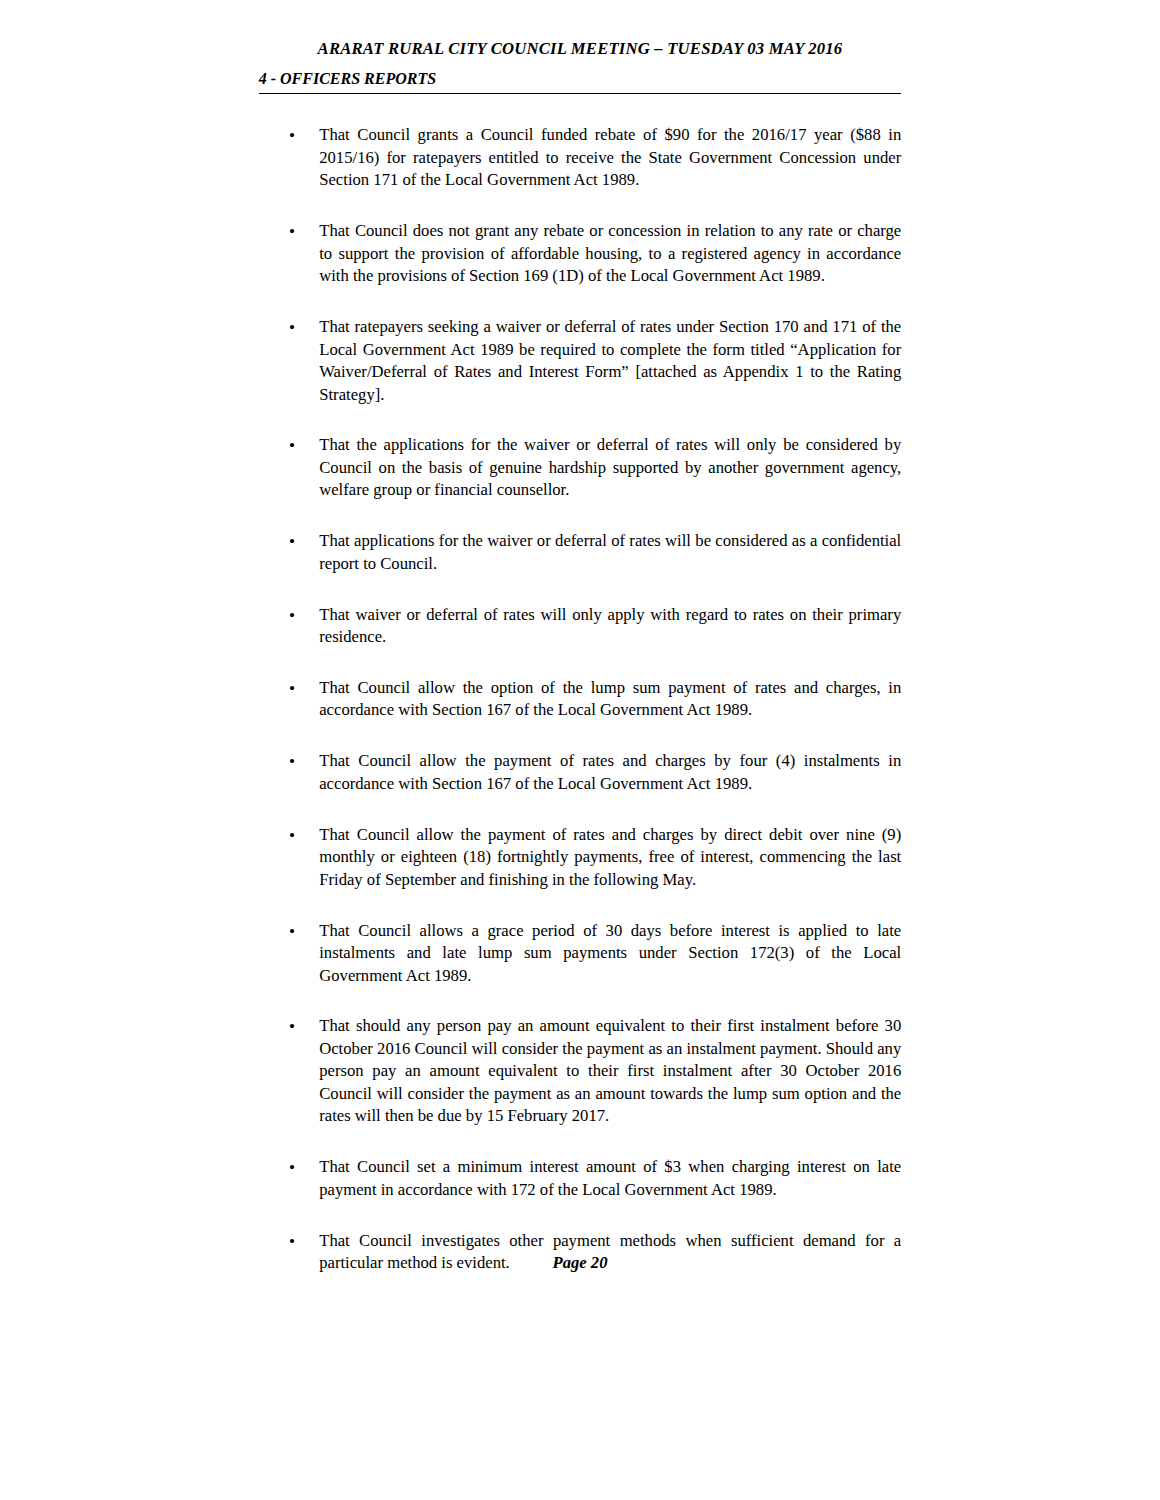ARARAT RURAL CITY COUNCIL MEETING – TUESDAY 03 MAY 2016
4 - OFFICERS REPORTS
That Council grants a Council funded rebate of $90 for the 2016/17 year ($88 in 2015/16) for ratepayers entitled to receive the State Government Concession under Section 171 of the Local Government Act 1989.
That Council does not grant any rebate or concession in relation to any rate or charge to support the provision of affordable housing, to a registered agency in accordance with the provisions of Section 169 (1D) of the Local Government Act 1989.
That ratepayers seeking a waiver or deferral of rates under Section 170 and 171 of the Local Government Act 1989 be required to complete the form titled “Application for Waiver/Deferral of Rates and Interest Form” [attached as Appendix 1 to the Rating Strategy].
That the applications for the waiver or deferral of rates will only be considered by Council on the basis of genuine hardship supported by another government agency, welfare group or financial counsellor.
That applications for the waiver or deferral of rates will be considered as a confidential report to Council.
That waiver or deferral of rates will only apply with regard to rates on their primary residence.
That Council allow the option of the lump sum payment of rates and charges, in accordance with Section 167 of the Local Government Act 1989.
That Council allow the payment of rates and charges by four (4) instalments in accordance with Section 167 of the Local Government Act 1989.
That Council allow the payment of rates and charges by direct debit over nine (9) monthly or eighteen (18) fortnightly payments, free of interest, commencing the last Friday of September and finishing in the following May.
That Council allows a grace period of 30 days before interest is applied to late instalments and late lump sum payments under Section 172(3) of the Local Government Act 1989.
That should any person pay an amount equivalent to their first instalment before 30 October 2016 Council will consider the payment as an instalment payment. Should any person pay an amount equivalent to their first instalment after 30 October 2016 Council will consider the payment as an amount towards the lump sum option and the rates will then be due by 15 February 2017.
That Council set a minimum interest amount of $3 when charging interest on late payment in accordance with 172 of the Local Government Act 1989.
That Council investigates other payment methods when sufficient demand for a particular method is evident.
Page 20